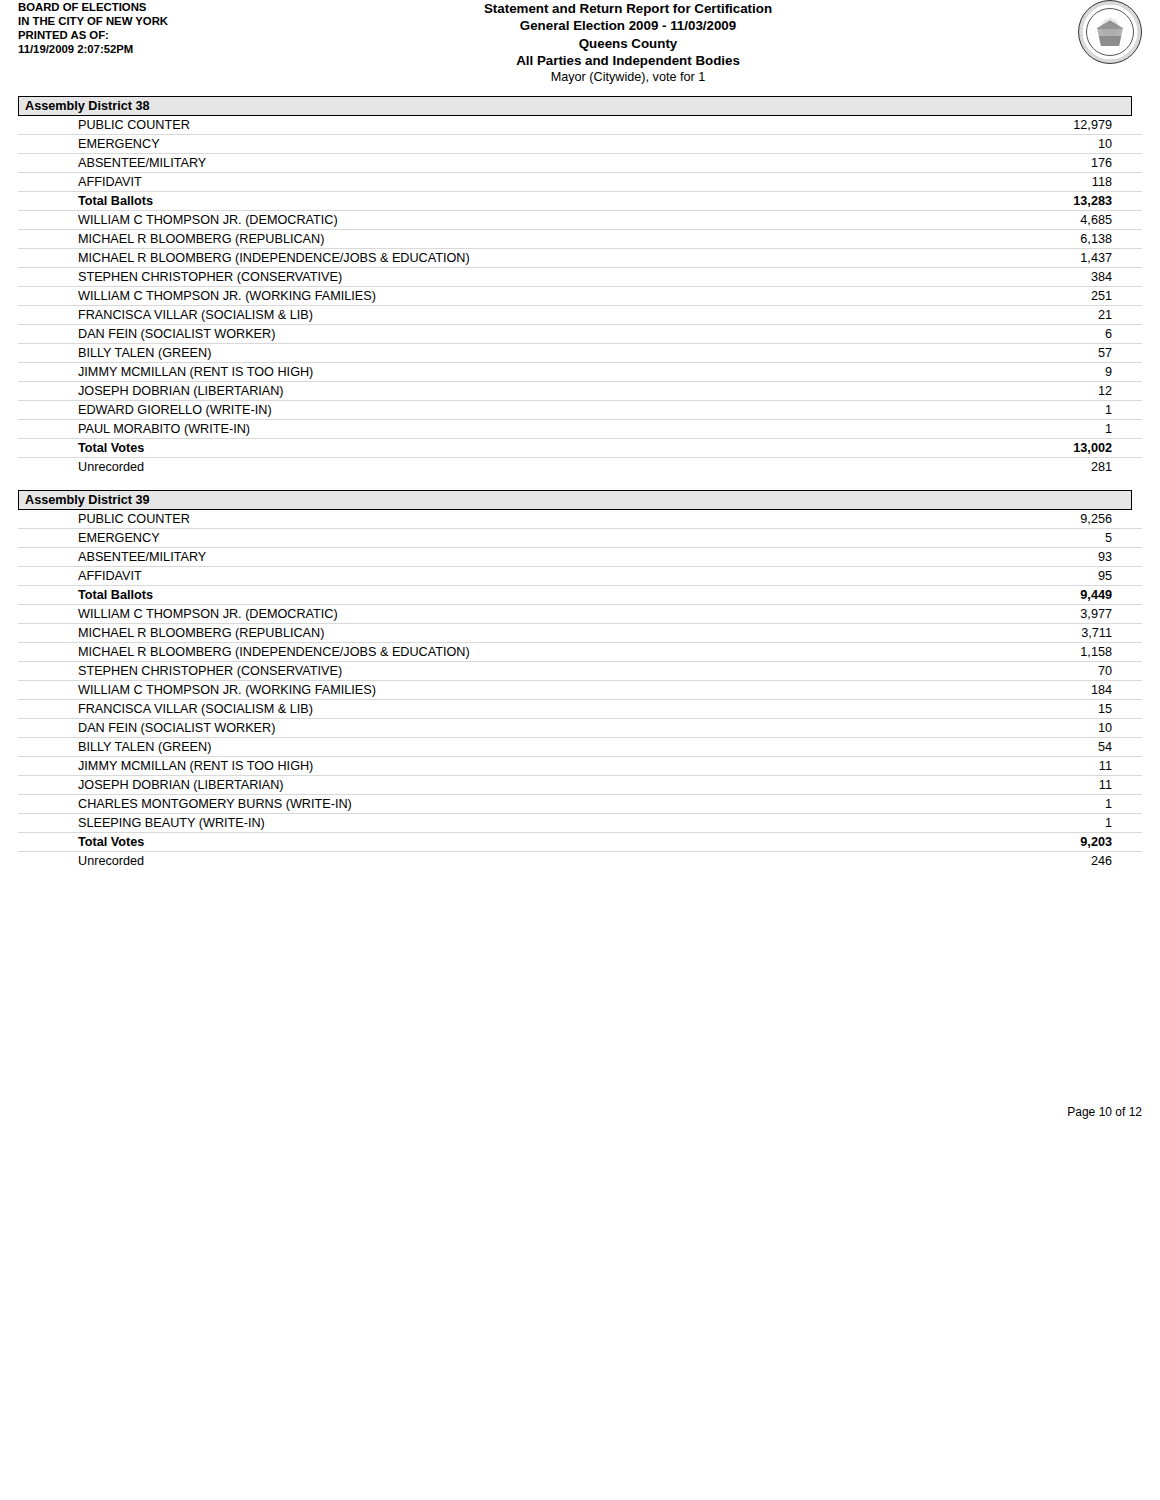BOARD OF ELECTIONS
IN THE CITY OF NEW YORK
PRINTED AS OF:
11/19/2009 2:07:52PM
Statement and Return Report for Certification
General Election 2009 - 11/03/2009
Queens County
All Parties and Independent Bodies
Mayor (Citywide), vote for 1
Assembly District 38
| PUBLIC COUNTER | 12,979 |
| EMERGENCY | 10 |
| ABSENTEE/MILITARY | 176 |
| AFFIDAVIT | 118 |
| Total Ballots | 13,283 |
| WILLIAM C THOMPSON JR. (DEMOCRATIC) | 4,685 |
| MICHAEL R BLOOMBERG (REPUBLICAN) | 6,138 |
| MICHAEL R BLOOMBERG (INDEPENDENCE/JOBS & EDUCATION) | 1,437 |
| STEPHEN CHRISTOPHER (CONSERVATIVE) | 384 |
| WILLIAM C THOMPSON JR. (WORKING FAMILIES) | 251 |
| FRANCISCA VILLAR (SOCIALISM & LIB) | 21 |
| DAN FEIN (SOCIALIST WORKER) | 6 |
| BILLY TALEN (GREEN) | 57 |
| JIMMY MCMILLAN (RENT IS TOO HIGH) | 9 |
| JOSEPH DOBRIAN (LIBERTARIAN) | 12 |
| EDWARD GIORELLO (WRITE-IN) | 1 |
| PAUL MORABITO (WRITE-IN) | 1 |
| Total Votes | 13,002 |
| Unrecorded | 281 |
Assembly District 39
| PUBLIC COUNTER | 9,256 |
| EMERGENCY | 5 |
| ABSENTEE/MILITARY | 93 |
| AFFIDAVIT | 95 |
| Total Ballots | 9,449 |
| WILLIAM C THOMPSON JR. (DEMOCRATIC) | 3,977 |
| MICHAEL R BLOOMBERG (REPUBLICAN) | 3,711 |
| MICHAEL R BLOOMBERG (INDEPENDENCE/JOBS & EDUCATION) | 1,158 |
| STEPHEN CHRISTOPHER (CONSERVATIVE) | 70 |
| WILLIAM C THOMPSON JR. (WORKING FAMILIES) | 184 |
| FRANCISCA VILLAR (SOCIALISM & LIB) | 15 |
| DAN FEIN (SOCIALIST WORKER) | 10 |
| BILLY TALEN (GREEN) | 54 |
| JIMMY MCMILLAN (RENT IS TOO HIGH) | 11 |
| JOSEPH DOBRIAN (LIBERTARIAN) | 11 |
| CHARLES MONTGOMERY BURNS (WRITE-IN) | 1 |
| SLEEPING BEAUTY (WRITE-IN) | 1 |
| Total Votes | 9,203 |
| Unrecorded | 246 |
Page 10 of 12